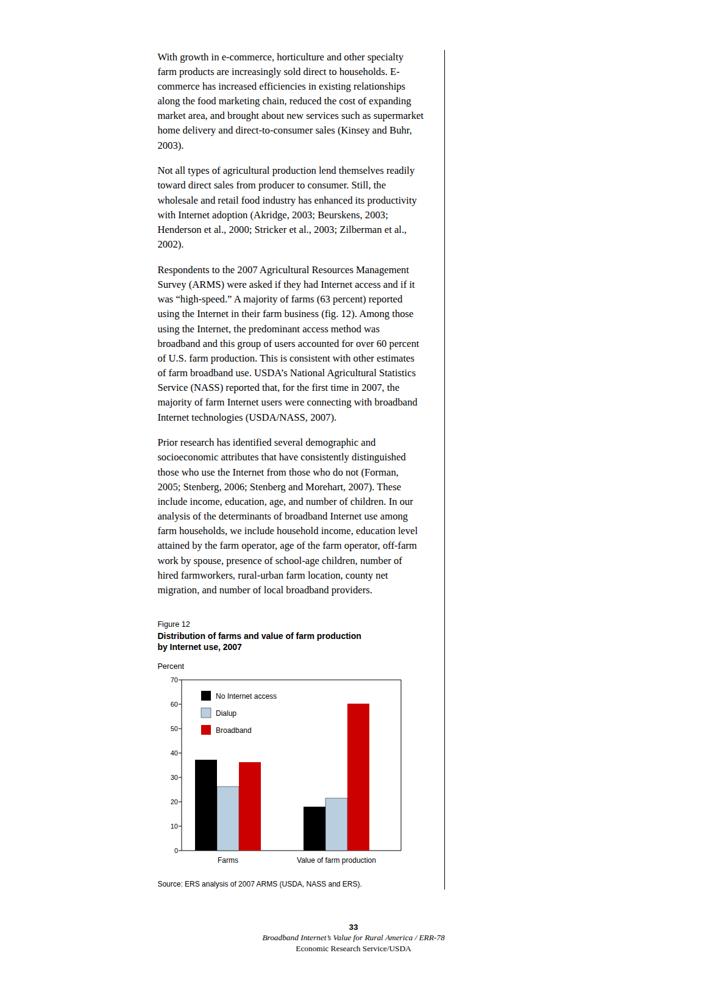With growth in e-commerce, horticulture and other specialty farm products are increasingly sold direct to households. E-commerce has increased efficiencies in existing relationships along the food marketing chain, reduced the cost of expanding market area, and brought about new services such as supermarket home delivery and direct-to-consumer sales (Kinsey and Buhr, 2003).
Not all types of agricultural production lend themselves readily toward direct sales from producer to consumer. Still, the wholesale and retail food industry has enhanced its productivity with Internet adoption (Akridge, 2003; Beurskens, 2003; Henderson et al., 2000; Stricker et al., 2003; Zilberman et al., 2002).
Respondents to the 2007 Agricultural Resources Management Survey (ARMS) were asked if they had Internet access and if it was “high-speed.” A majority of farms (63 percent) reported using the Internet in their farm business (fig. 12). Among those using the Internet, the predominant access method was broadband and this group of users accounted for over 60 percent of U.S. farm production. This is consistent with other estimates of farm broadband use. USDA’s National Agricultural Statistics Service (NASS) reported that, for the first time in 2007, the majority of farm Internet users were connecting with broadband Internet technologies (USDA/NASS, 2007).
Prior research has identified several demographic and socioeconomic attributes that have consistently distinguished those who use the Internet from those who do not (Forman, 2005; Stenberg, 2006; Stenberg and Morehart, 2007). These include income, education, age, and number of children. In our analysis of the determinants of broadband Internet use among farm households, we include household income, education level attained by the farm operator, age of the farm operator, off-farm work by spouse, presence of school-age children, number of hired farmworkers, rural-urban farm location, county net migration, and number of local broadband providers.
Figure 12
Distribution of farms and value of farm production
by Internet use, 2007
Percent
0 10 20 30 40 50 60 70 No Internet access Dialup Broadband Farms Value of farm production
Source: ERS analysis of 2007 ARMS (USDA, NASS and ERS).
33
Broadband Internet’s Value for Rural America / ERR-78
Economic Research Service/USDA